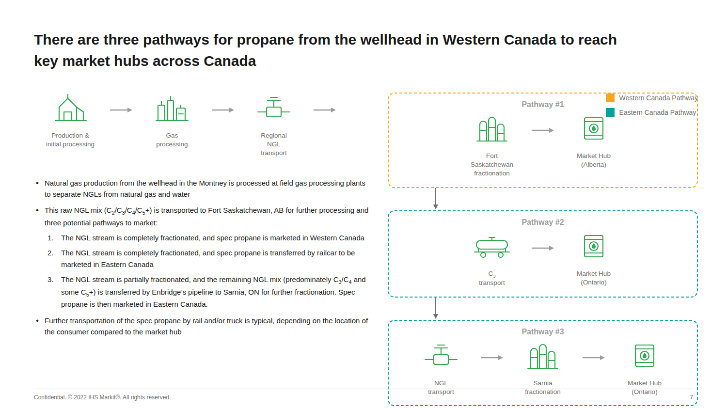There are three pathways for propane from the wellhead in Western Canada to reach key market hubs across Canada
Production &
initial processing
Gas
processing
Regional
NGL
transport
Natural gas production from the wellhead in the Montney is processed at field gas processing plants to separate NGLs from natural gas and water
This raw NGL mix (C2/C3/C4/C5+) is transported to Fort Saskatchewan, AB for further processing and three potential pathways to market:
The NGL stream is completely fractionated, and spec propane is marketed in Western Canada
The NGL stream is completely fractionated, and spec propane is transferred by railcar to be marketed in Eastern Canada
The NGL stream is partially fractionated, and the remaining NGL mix (predominately C3/C4 and some C5+) is transferred by Enbridge’s pipeline to Sarnia, ON for further fractionation. Spec propane is then marketed in Eastern Canada.
Further transportation of the spec propane by rail and/or truck is typical, depending on the location of the consumer compared to the market hub
Western Canada Pathway
Eastern Canada Pathway
Pathway #1
Fort
Saskatchewan
fractionation
Market Hub
(Alberta)
Pathway #2
C3
transport
Market Hub
(Ontario)
Pathway #3
NGL
transport
Sarnia
fractionation
Market Hub
(Ontario)
Confidential. © 2022 IHS Markit®. All rights reserved. 7